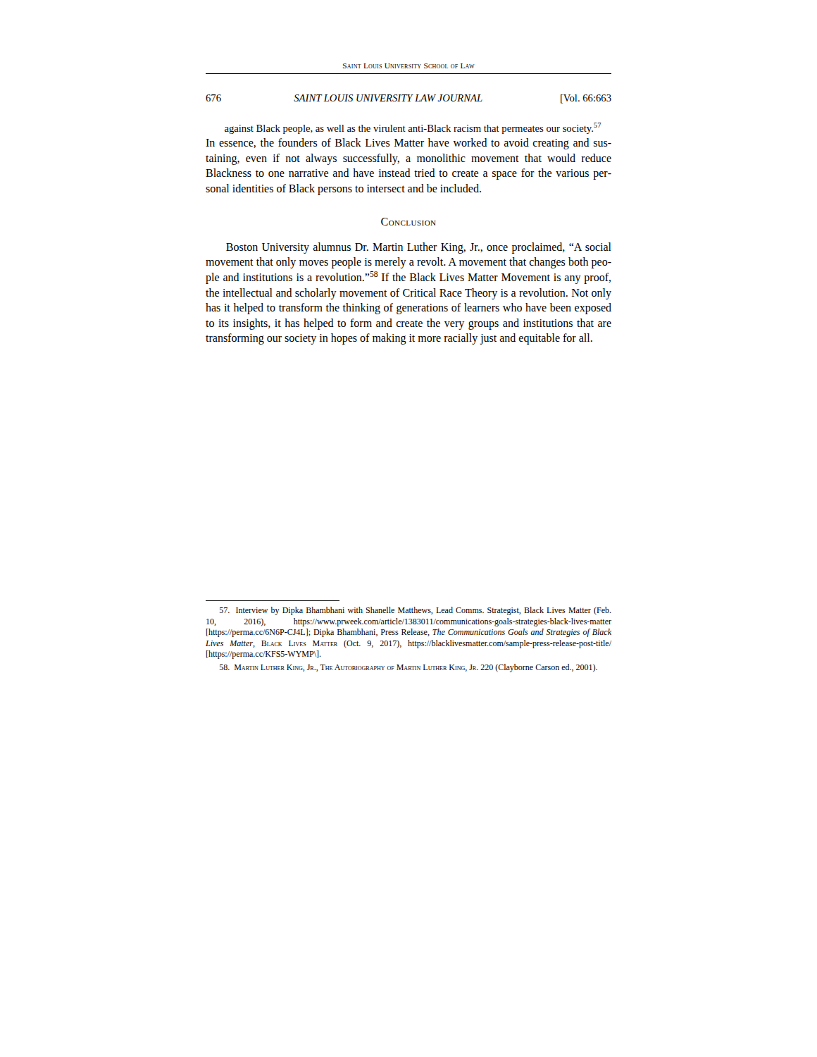Saint Louis University School of Law
676 SAINT LOUIS UNIVERSITY LAW JOURNAL [Vol. 66:663
against Black people, as well as the virulent anti-Black racism that permeates our society.57
In essence, the founders of Black Lives Matter have worked to avoid creating and sustaining, even if not always successfully, a monolithic movement that would reduce Blackness to one narrative and have instead tried to create a space for the various personal identities of Black persons to intersect and be included.
Conclusion
Boston University alumnus Dr. Martin Luther King, Jr., once proclaimed, “A social movement that only moves people is merely a revolt. A movement that changes both people and institutions is a revolution.”58 If the Black Lives Matter Movement is any proof, the intellectual and scholarly movement of Critical Race Theory is a revolution. Not only has it helped to transform the thinking of generations of learners who have been exposed to its insights, it has helped to form and create the very groups and institutions that are transforming our society in hopes of making it more racially just and equitable for all.
57. Interview by Dipka Bhambhani with Shanelle Matthews, Lead Comms. Strategist, Black Lives Matter (Feb. 10, 2016), https://www.prweek.com/article/1383011/communications-goals-strategies-black-lives-matter [https://perma.cc/6N6P-CJ4L]; Dipka Bhambhani, Press Release, The Communications Goals and Strategies of Black Lives Matter, Black Lives Matter (Oct. 9, 2017), https://blacklivesmatter.com/sample-press-release-post-title/ [https://perma.cc/KFS5-WYMP\].
58. Martin Luther King, Jr., The Autobiography of Martin Luther King, Jr. 220 (Clayborne Carson ed., 2001).